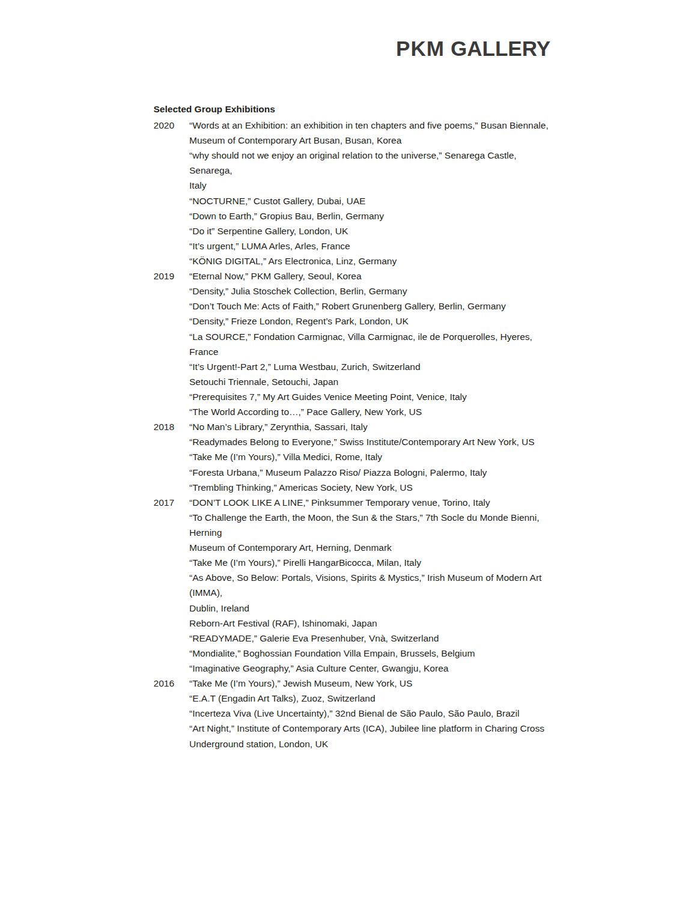PKM GALLERY
Selected Group Exhibitions
| 2020 | “Words at an Exhibition: an exhibition in ten chapters and five poems,” Busan Biennale, Museum of Contemporary Art Busan, Busan, Korea “why should not we enjoy an original relation to the universe,” Senarega Castle, Senarega, Italy “NOCTURNE,” Custot Gallery, Dubai, UAE “Down to Earth,” Gropius Bau, Berlin, Germany “Do it” Serpentine Gallery, London, UK “It’s urgent,” LUMA Arles, Arles, France “KÖNIG DIGITAL,” Ars Electronica, Linz, Germany |
| 2019 | “Eternal Now,” PKM Gallery, Seoul, Korea “Density,” Julia Stoschek Collection, Berlin, Germany “Don’t Touch Me: Acts of Faith,” Robert Grunenberg Gallery, Berlin, Germany “Density,” Frieze London, Regent’s Park, London, UK “La SOURCE,” Fondation Carmignac, Villa Carmignac, ile de Porquerolles, Hyeres, France “It’s Urgent!-Part 2,” Luma Westbau, Zurich, Switzerland Setouchi Triennale, Setouchi, Japan “Prerequisites 7,” My Art Guides Venice Meeting Point, Venice, Italy “The World According to…,” Pace Gallery, New York, US |
| 2018 | “No Man’s Library,” Zerynthia, Sassari, Italy “Readymades Belong to Everyone,” Swiss Institute/Contemporary Art New York, US “Take Me (I’m Yours),” Villa Medici, Rome, Italy “Foresta Urbana,” Museum Palazzo Riso/ Piazza Bologni, Palermo, Italy “Trembling Thinking,” Americas Society, New York, US |
| 2017 | “DON’T LOOK LIKE A LINE,” Pinksummer Temporary venue, Torino, Italy “To Challenge the Earth, the Moon, the Sun & the Stars,” 7th Socle du Monde Bienni, Herning Museum of Contemporary Art, Herning, Denmark “Take Me (I’m Yours),” Pirelli HangarBicocca, Milan, Italy “As Above, So Below: Portals, Visions, Spirits & Mystics,” Irish Museum of Modern Art (IMMA), Dublin, Ireland Reborn-Art Festival (RAF), Ishinomaki, Japan “READYMADE,” Galerie Eva Presenhuber, Vnà, Switzerland “Mondialite,” Boghossian Foundation Villa Empain, Brussels, Belgium “Imaginative Geography,” Asia Culture Center, Gwangju, Korea |
| 2016 | “Take Me (I’m Yours),” Jewish Museum, New York, US “E.A.T (Engadin Art Talks), Zuoz, Switzerland “Incerteza Viva (Live Uncertainty),” 32nd Bienal de São Paulo, São Paulo, Brazil “Art Night,” Institute of Contemporary Arts (ICA), Jubilee line platform in Charing Cross Underground station, London, UK |